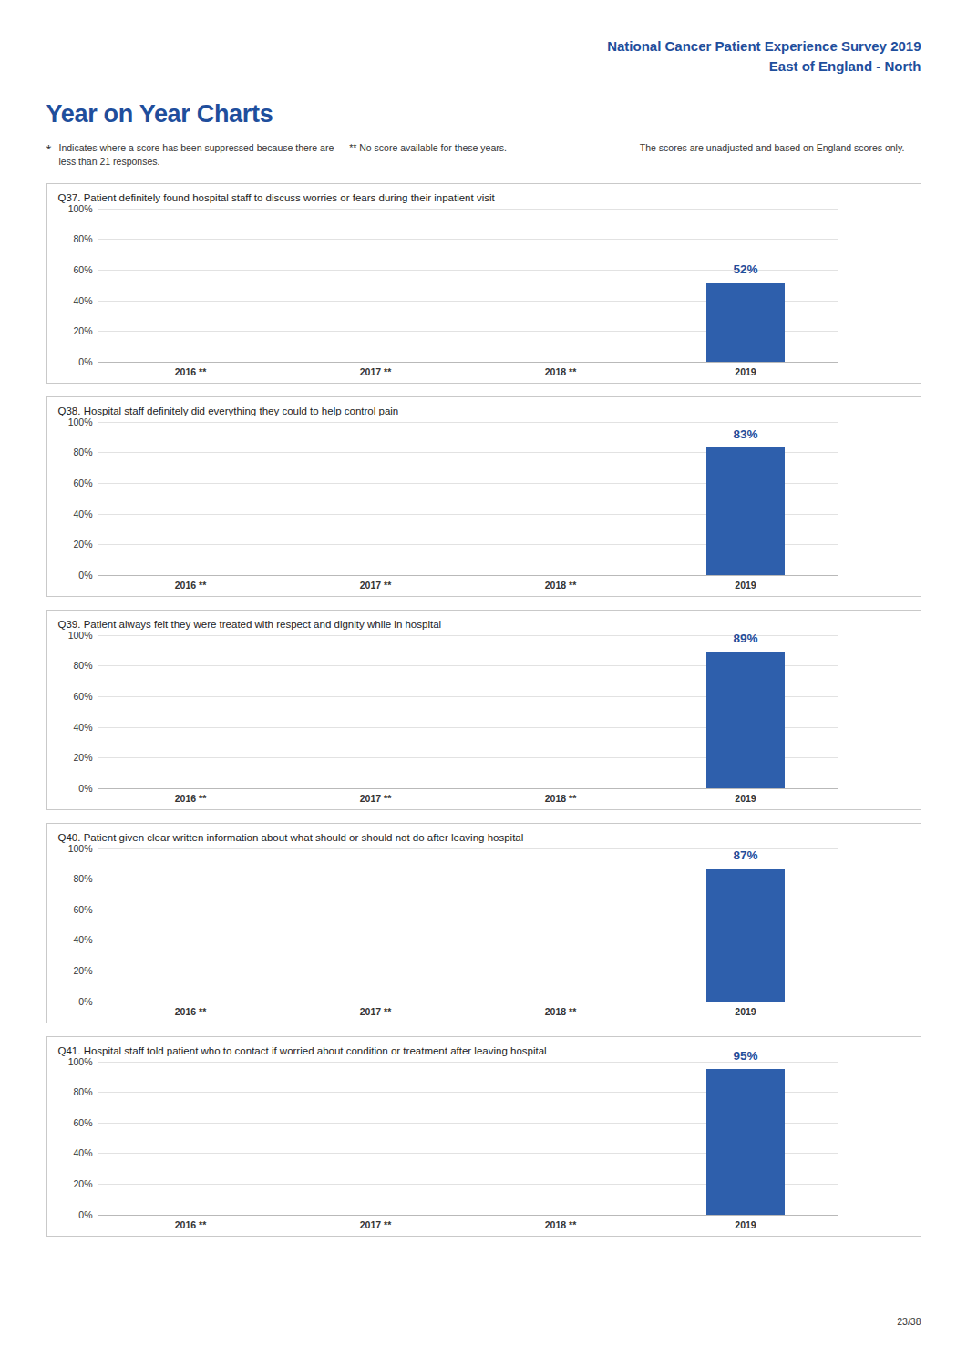National Cancer Patient Experience Survey 2019
East of England - North
Year on Year Charts
*Indicates where a score has been suppressed because there are less than 21 responses.
** No score available for these years.
The scores are unadjusted and based on England scores only.
Q37. Patient definitely found hospital staff to discuss worries or fears during their inpatient visit
100%
80%
60%
40%
20%
0%
52%
2016 **
2017 **
2018 **
2019
Q38. Hospital staff definitely did everything they could to help control pain
100%
80%
60%
40%
20%
0%
83%
2016 **
2017 **
2018 **
2019
Q39. Patient always felt they were treated with respect and dignity while in hospital
100%
80%
60%
40%
20%
0%
89%
2016 **
2017 **
2018 **
2019
Q40. Patient given clear written information about what should or should not do after leaving hospital
100%
80%
60%
40%
20%
0%
87%
2016 **
2017 **
2018 **
2019
Q41. Hospital staff told patient who to contact if worried about condition or treatment after leaving hospital
100%
80%
60%
40%
20%
0%
95%
2016 **
2017 **
2018 **
2019
23/38